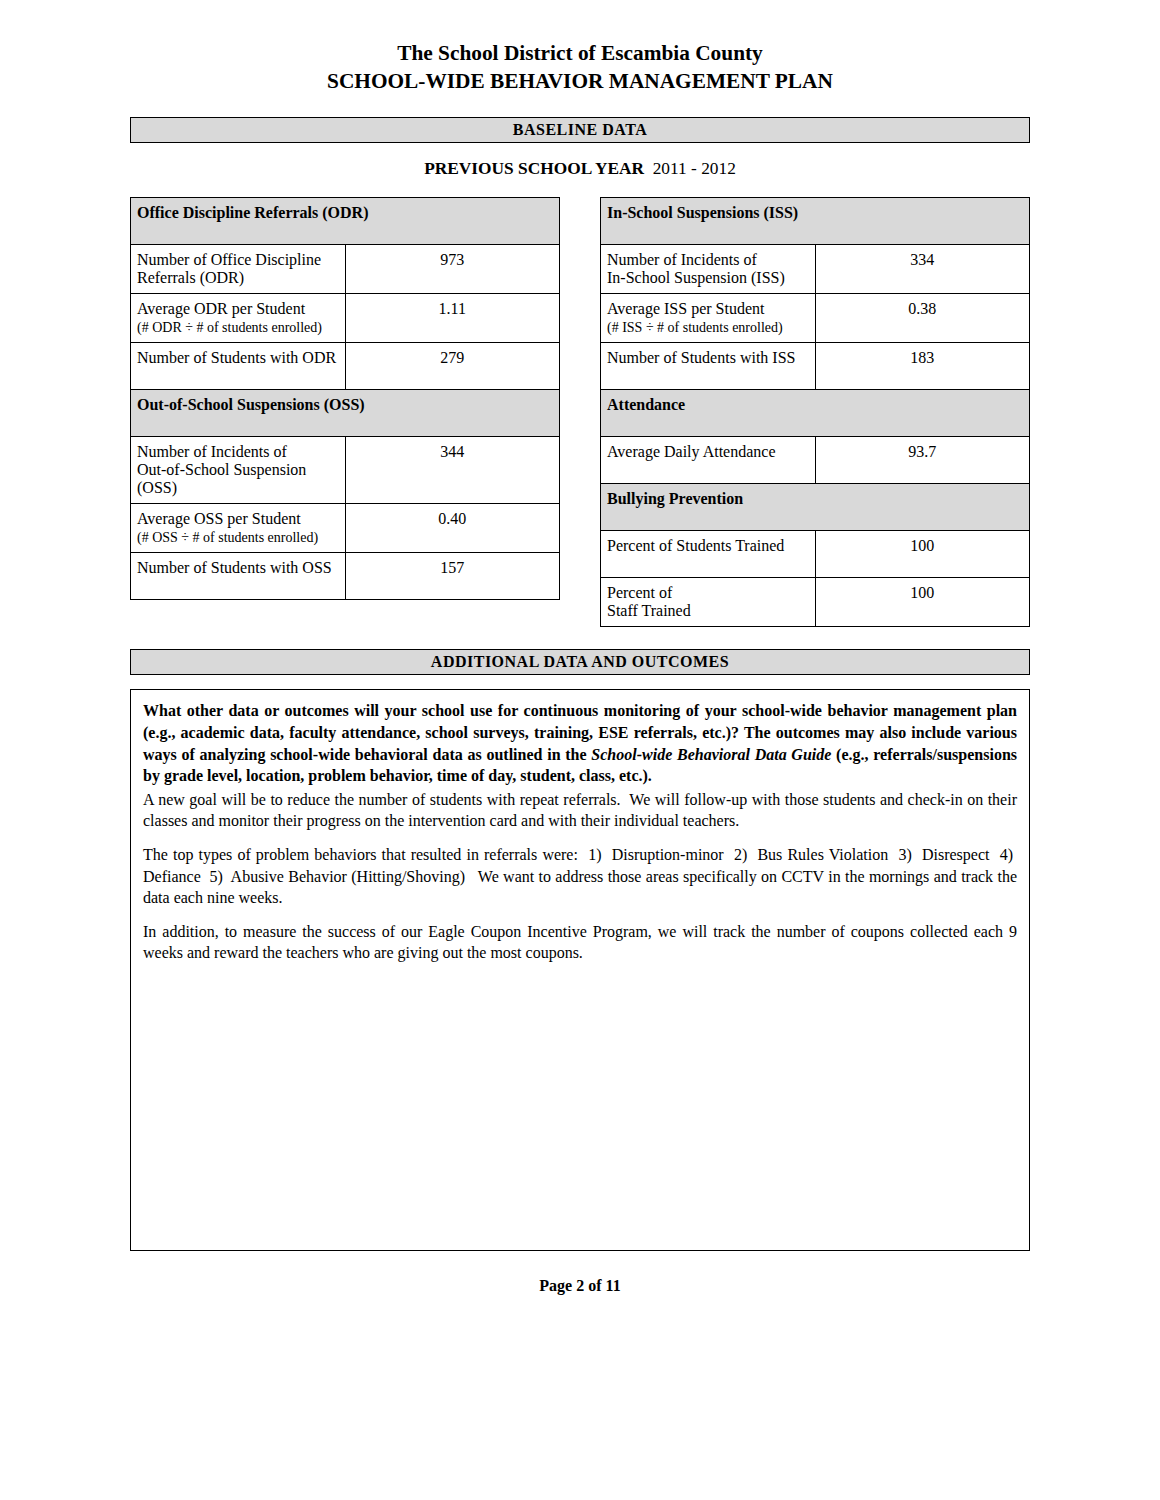The School District of Escambia County
SCHOOL-WIDE BEHAVIOR MANAGEMENT PLAN
BASELINE DATA
PREVIOUS SCHOOL YEAR 2011 - 2012
| Office Discipline Referrals (ODR) |
| Number of Office Discipline Referrals (ODR) | 973 |
| Average ODR per Student (# ODR ÷ # of students enrolled) | 1.11 |
| Number of Students with ODR | 279 |
| Out-of-School Suspensions (OSS) |
| Number of Incidents of Out-of-School Suspension (OSS) | 344 |
| Average OSS per Student (# OSS ÷ # of students enrolled) | 0.40 |
| Number of Students with OSS | 157 |
| In-School Suspensions (ISS) |
| Number of Incidents of In-School Suspension (ISS) | 334 |
| Average ISS per Student (# ISS ÷ # of students enrolled) | 0.38 |
| Number of Students with ISS | 183 |
| Attendance |
| Average Daily Attendance | 93.7 |
| Bullying Prevention |
| Percent of Students Trained | 100 |
| Percent of Staff Trained | 100 |
ADDITIONAL DATA AND OUTCOMES
What other data or outcomes will your school use for continuous monitoring of your school-wide behavior management plan (e.g., academic data, faculty attendance, school surveys, training, ESE referrals, etc.)? The outcomes may also include various ways of analyzing school-wide behavioral data as outlined in the School-wide Behavioral Data Guide (e.g., referrals/suspensions by grade level, location, problem behavior, time of day, student, class, etc.).
A new goal will be to reduce the number of students with repeat referrals. We will follow-up with those students and check-in on their classes and monitor their progress on the intervention card and with their individual teachers.
The top types of problem behaviors that resulted in referrals were: 1) Disruption-minor 2) Bus Rules Violation 3) Disrespect 4) Defiance 5) Abusive Behavior (Hitting/Shoving) We want to address those areas specifically on CCTV in the mornings and track the data each nine weeks.
In addition, to measure the success of our Eagle Coupon Incentive Program, we will track the number of coupons collected each 9 weeks and reward the teachers who are giving out the most coupons.
Page 2 of 11